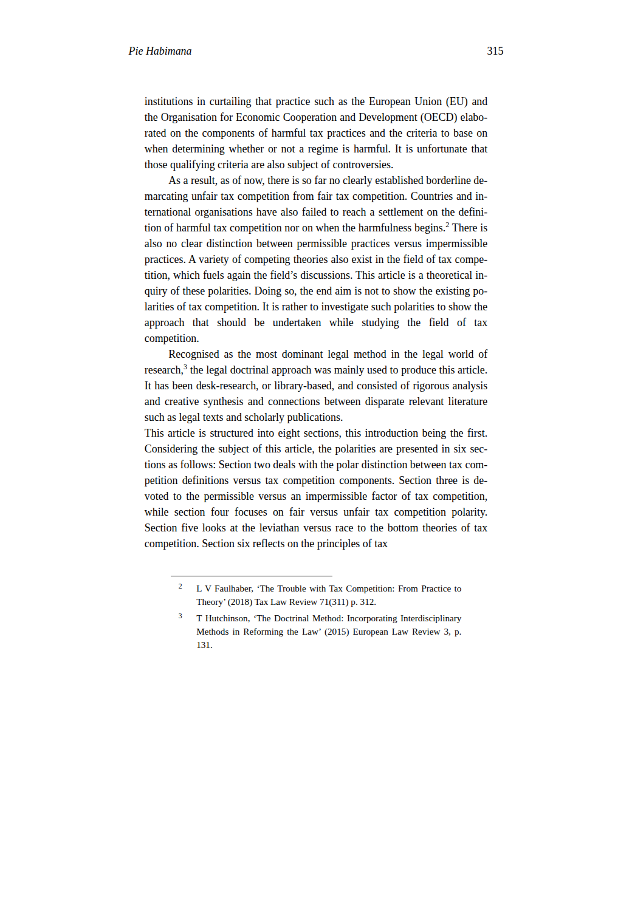Pie Habimana 315
institutions in curtailing that practice such as the European Union (EU) and the Organisation for Economic Cooperation and Development (OECD) elaborated on the components of harmful tax practices and the criteria to base on when determining whether or not a regime is harmful. It is unfortunate that those qualifying criteria are also subject of controversies.
As a result, as of now, there is so far no clearly established borderline demarcating unfair tax competition from fair tax competition. Countries and international organisations have also failed to reach a settlement on the definition of harmful tax competition nor on when the harmfulness begins.2 There is also no clear distinction between permissible practices versus impermissible practices. A variety of competing theories also exist in the field of tax competition, which fuels again the field’s discussions. This article is a theoretical inquiry of these polarities. Doing so, the end aim is not to show the existing polarities of tax competition. It is rather to investigate such polarities to show the approach that should be undertaken while studying the field of tax competition.
Recognised as the most dominant legal method in the legal world of research,3 the legal doctrinal approach was mainly used to produce this article. It has been desk-research, or library-based, and consisted of rigorous analysis and creative synthesis and connections between disparate relevant literature such as legal texts and scholarly publications.
This article is structured into eight sections, this introduction being the first. Considering the subject of this article, the polarities are presented in six sections as follows: Section two deals with the polar distinction between tax competition definitions versus tax competition components. Section three is devoted to the permissible versus an impermissible factor of tax competition, while section four focuses on fair versus unfair tax competition polarity. Section five looks at the leviathan versus race to the bottom theories of tax competition. Section six reflects on the principles of tax
2 L V Faulhaber, ‘The Trouble with Tax Competition: From Practice to Theory’ (2018) Tax Law Review 71(311) p. 312.
3 T Hutchinson, ‘The Doctrinal Method: Incorporating Interdisciplinary Methods in Reforming the Law’ (2015) European Law Review 3, p. 131.